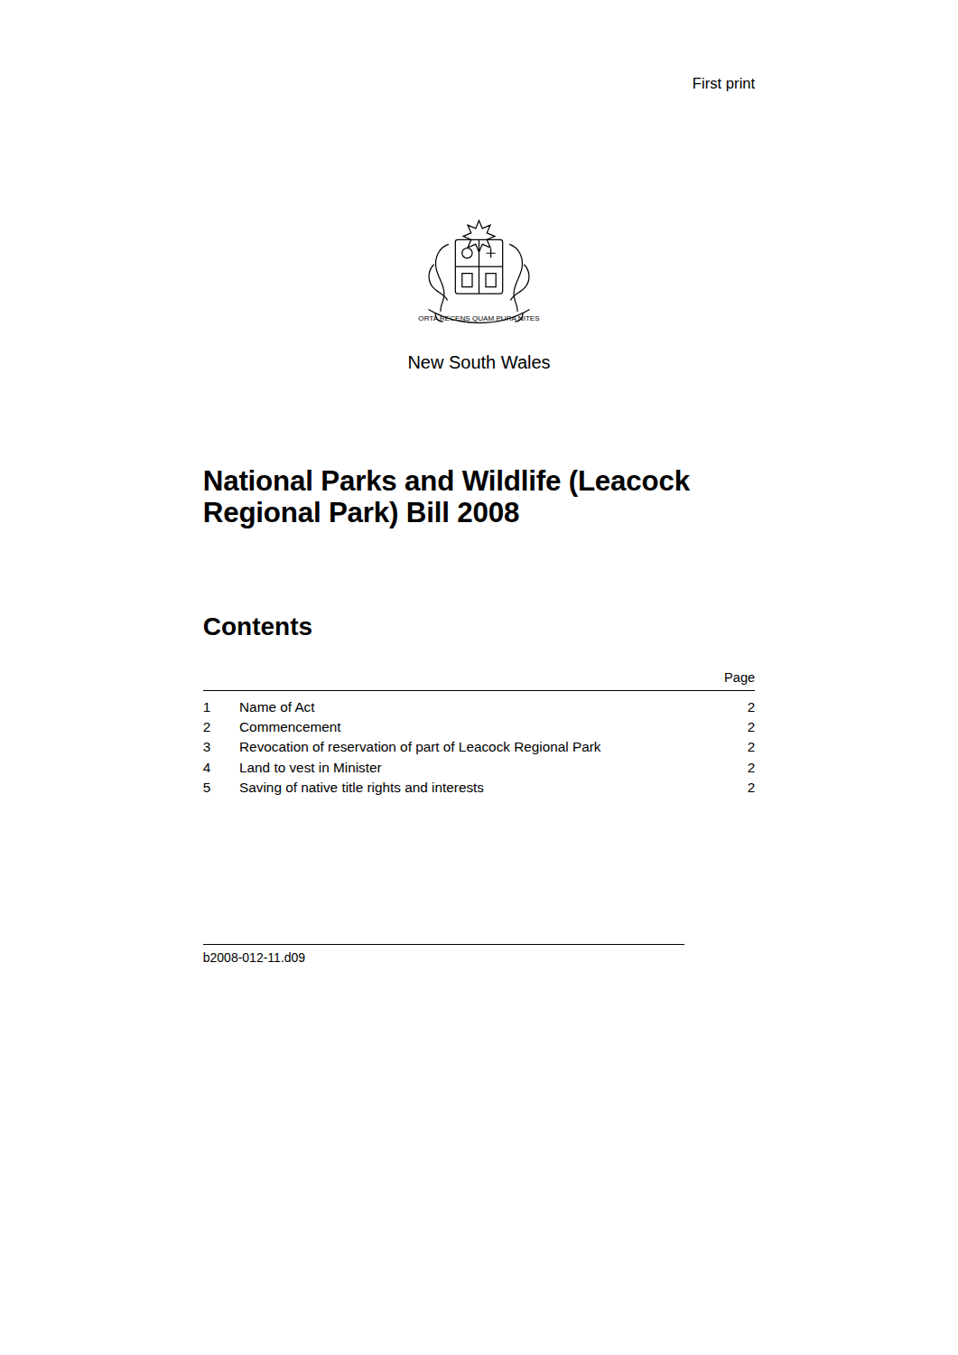First print
New South Wales
National Parks and Wildlife (Leacock Regional Park) Bill 2008
Contents
Page
| 1 | Name of Act | 2 |
| 2 | Commencement | 2 |
| 3 | Revocation of reservation of part of Leacock Regional Park | 2 |
| 4 | Land to vest in Minister | 2 |
| 5 | Saving of native title rights and interests | 2 |
b2008-012-11.d09